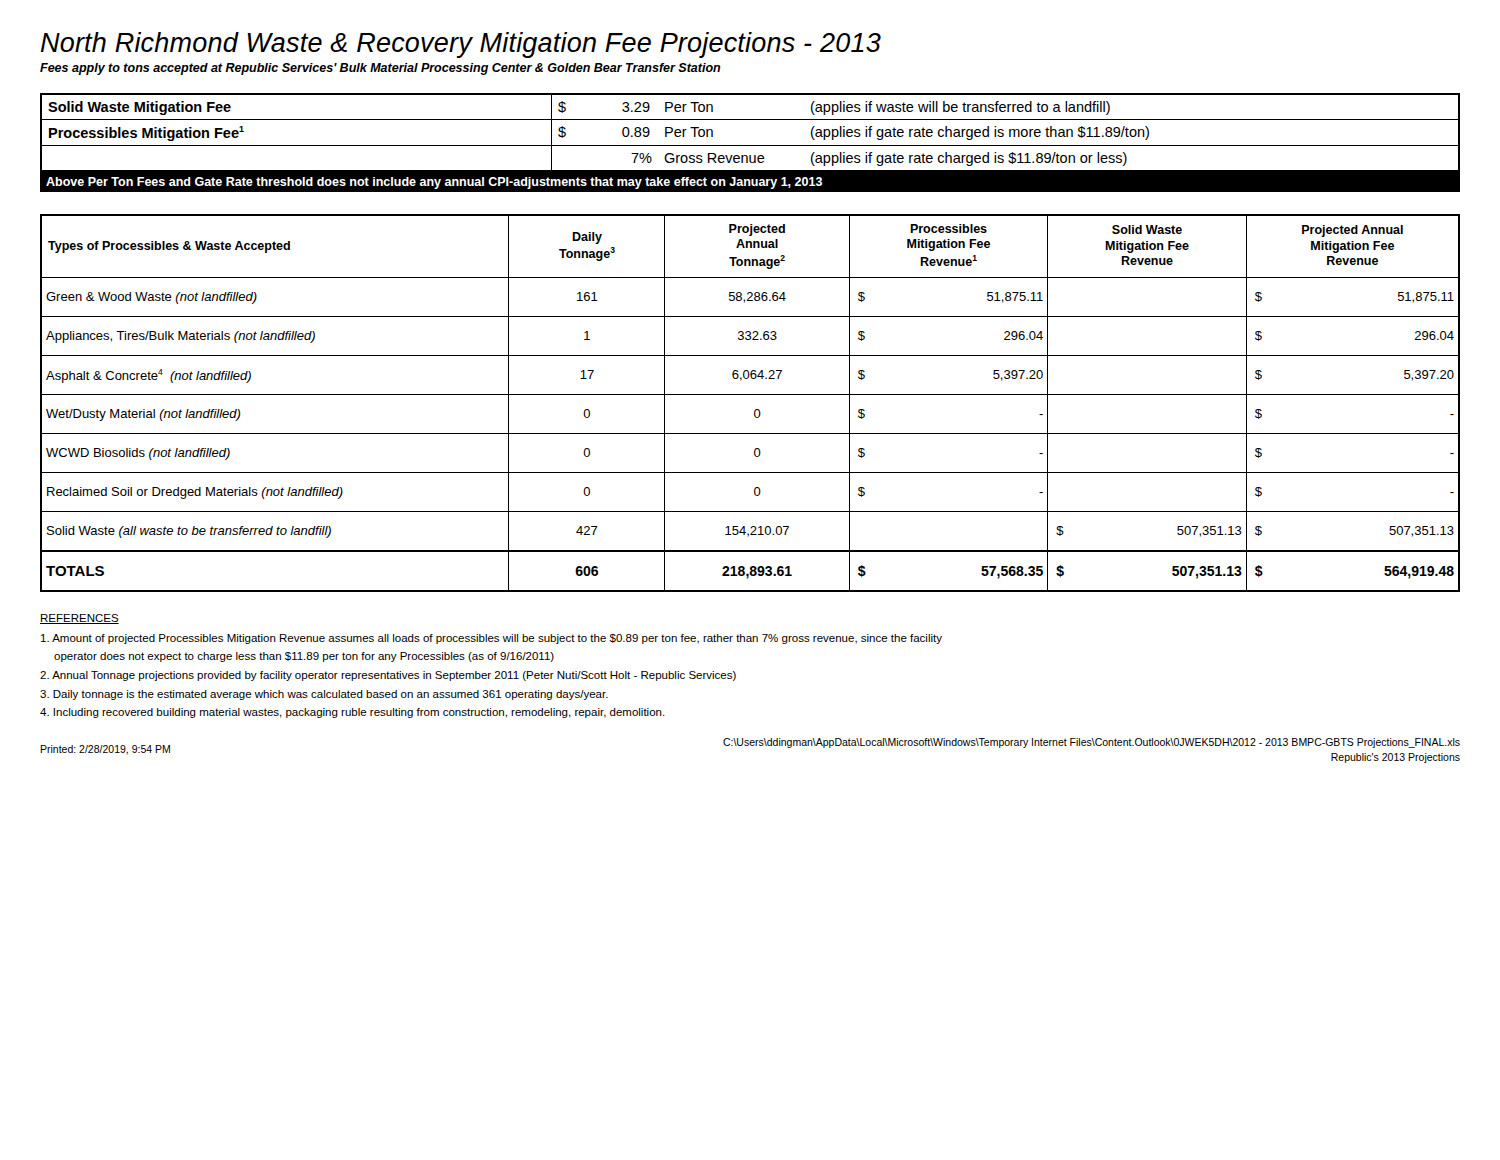North Richmond Waste & Recovery Mitigation Fee Projections - 2013
Fees apply to tons accepted at Republic Services' Bulk Material Processing Center & Golden Bear Transfer Station
| Solid Waste Mitigation Fee | $ | 3.29 | Per Ton | (applies if waste will be transferred to a landfill) |
| Processibles Mitigation Fee 1 | $ | 0.89 | Per Ton | (applies if gate rate charged is more than $11.89/ton) |
| | 7% | Gross Revenue | (applies if gate rate charged is $11.89/ton or less) |
Above Per Ton Fees and Gate Rate threshold does not include any annual CPI-adjustments that may take effect on January 1, 2013
| Types of Processibles & Waste Accepted | Daily Tonnage 3 | Projected Annual Tonnage 2 | Processibles Mitigation Fee Revenue 1 | Solid Waste Mitigation Fee Revenue | Projected Annual Mitigation Fee Revenue |
| --- | --- | --- | --- | --- | --- |
| Green & Wood Waste (not landfilled) | 161 | 58,286.64 | $ 51,875.11 | | $ 51,875.11 |
| Appliances, Tires/Bulk Materials (not landfilled) | 1 | 332.63 | $ 296.04 | | $ 296.04 |
| Asphalt & Concrete 4 (not landfilled) | 17 | 6,064.27 | $ 5,397.20 | | $ 5,397.20 |
| Wet/Dusty Material (not landfilled) | 0 | 0 | $ - | | $ - |
| WCWD Biosolids (not landfilled) | 0 | 0 | $ - | | $ - |
| Reclaimed Soil or Dredged Materials (not landfilled) | 0 | 0 | $ - | | $ - |
| Solid Waste (all waste to be transferred to landfill) | 427 | 154,210.07 | | $ 507,351.13 | $ 507,351.13 |
| TOTALS | 606 | 218,893.61 | $ 57,568.35 | $ 507,351.13 | $ 564,919.48 |
REFERENCES
1. Amount of projected Processibles Mitigation Revenue assumes all loads of processibles will be subject to the $0.89 per ton fee, rather than 7% gross revenue, since the facility
operator does not expect to charge less than $11.89 per ton for any Processibles (as of 9/16/2011)
2. Annual Tonnage projections provided by facility operator representatives in September 2011 (Peter Nuti/Scott Holt - Republic Services)
3. Daily tonnage is the estimated average which was calculated based on an assumed 361 operating days/year.
4. Including recovered building material wastes, packaging ruble resulting from construction, remodeling, repair, demolition.
Printed: 2/28/2019, 9:54 PM
C:\Users\ddingman\AppData\Local\Microsoft\Windows\Temporary Internet Files\Content.Outlook\0JWEK5DH\2012 - 2013 BMPC-GBTS Projections_FINAL.xls
Republic's 2013 Projections